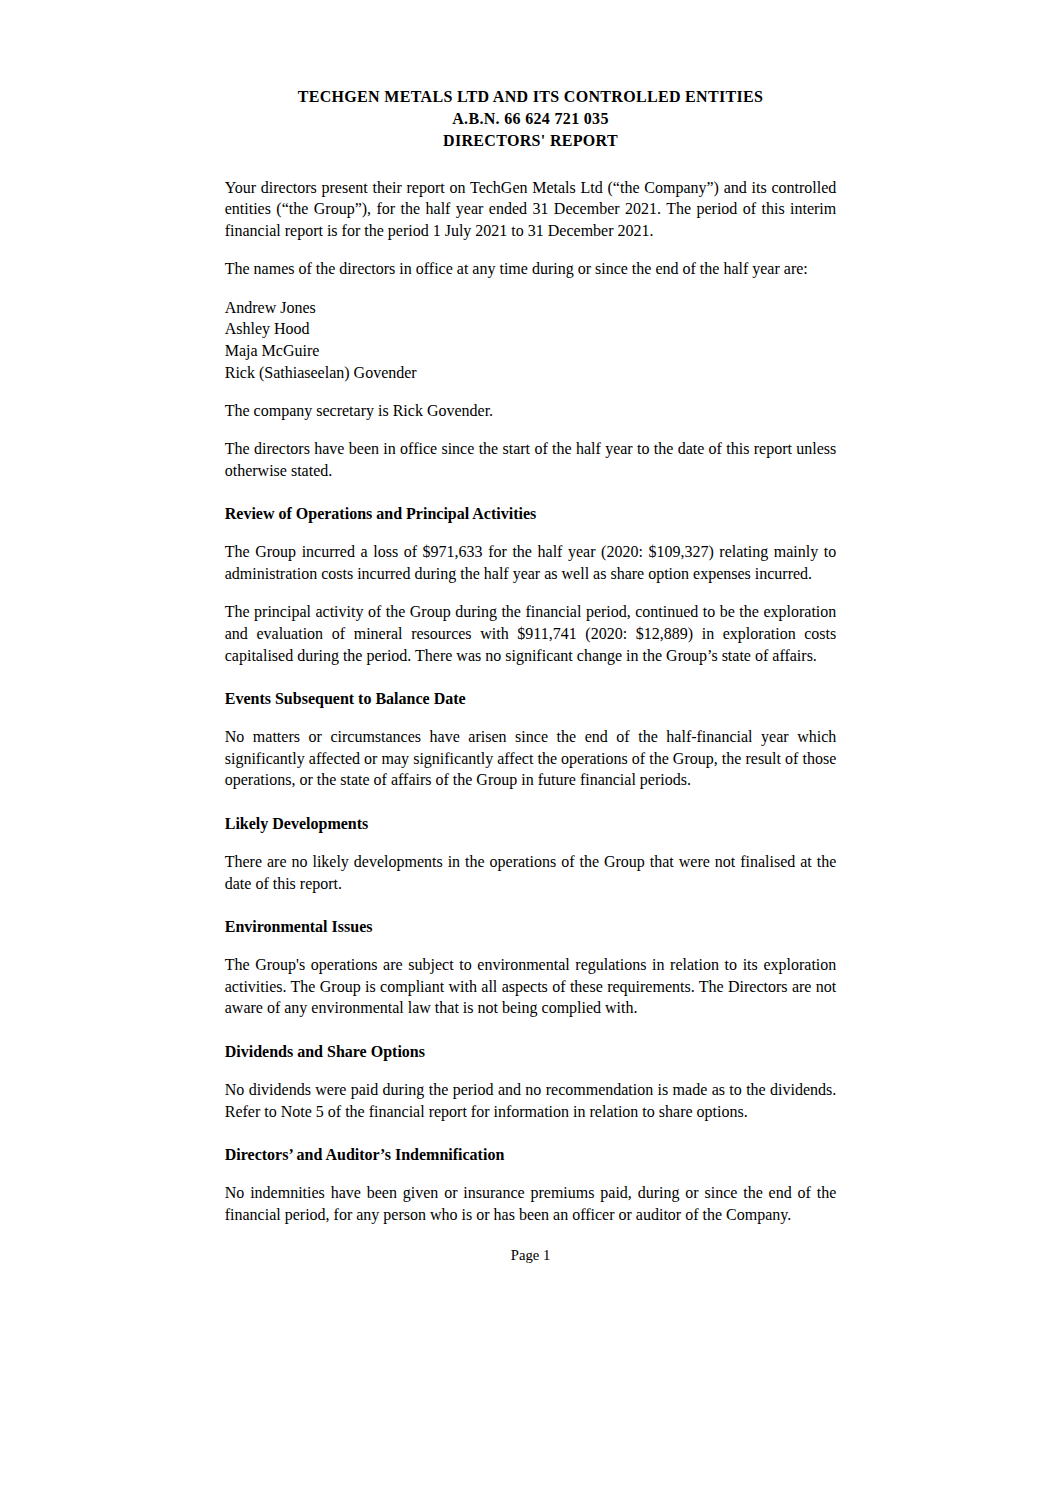TECHGEN METALS LTD AND ITS CONTROLLED ENTITIES A.B.N. 66 624 721 035 DIRECTORS' REPORT
Your directors present their report on TechGen Metals Ltd (“the Company”) and its controlled entities (“the Group”), for the half year ended 31 December 2021. The period of this interim financial report is for the period 1 July 2021 to 31 December 2021.
The names of the directors in office at any time during or since the end of the half year are:
Andrew Jones Ashley Hood Maja McGuire Rick (Sathiaseelan) Govender
The company secretary is Rick Govender.
The directors have been in office since the start of the half year to the date of this report unless otherwise stated.
Review of Operations and Principal Activities
The Group incurred a loss of $971,633 for the half year (2020: $109,327) relating mainly to administration costs incurred during the half year as well as share option expenses incurred.
The principal activity of the Group during the financial period, continued to be the exploration and evaluation of mineral resources with $911,741 (2020: $12,889) in exploration costs capitalised during the period. There was no significant change in the Group’s state of affairs.
Events Subsequent to Balance Date
No matters or circumstances have arisen since the end of the half-financial year which significantly affected or may significantly affect the operations of the Group, the result of those operations, or the state of affairs of the Group in future financial periods.
Likely Developments
There are no likely developments in the operations of the Group that were not finalised at the date of this report.
Environmental Issues
The Group's operations are subject to environmental regulations in relation to its exploration activities. The Group is compliant with all aspects of these requirements. The Directors are not aware of any environmental law that is not being complied with.
Dividends and Share Options
No dividends were paid during the period and no recommendation is made as to the dividends. Refer to Note 5 of the financial report for information in relation to share options.
Directors’ and Auditor’s Indemnification
No indemnities have been given or insurance premiums paid, during or since the end of the financial period, for any person who is or has been an officer or auditor of the Company.
Page 1